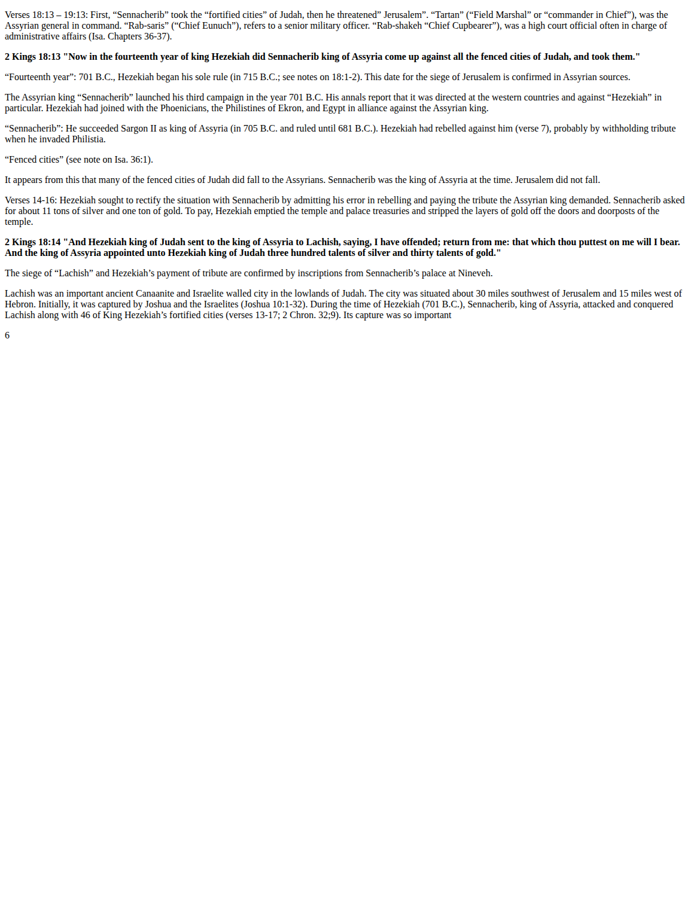Verses 18:13 – 19:13: First, “Sennacherib” took the “fortified cities” of Judah, then he threatened” Jerusalem”. “Tartan” (“Field Marshal” or “commander in Chief”), was the Assyrian general in command. “Rab-saris” (“Chief Eunuch”), refers to a senior military officer. “Rab-shakeh “Chief Cupbearer”), was a high court official often in charge of administrative affairs (Isa. Chapters 36-37).
2 Kings 18:13 "Now in the fourteenth year of king Hezekiah did Sennacherib king of Assyria come up against all the fenced cities of Judah, and took them."
“Fourteenth year”: 701 B.C., Hezekiah began his sole rule (in 715 B.C.; see notes on 18:1-2). This date for the siege of Jerusalem is confirmed in Assyrian sources.
The Assyrian king “Sennacherib” launched his third campaign in the year 701 B.C. His annals report that it was directed at the western countries and against “Hezekiah” in particular. Hezekiah had joined with the Phoenicians, the Philistines of Ekron, and Egypt in alliance against the Assyrian king.
“Sennacherib”: He succeeded Sargon II as king of Assyria (in 705 B.C. and ruled until 681 B.C.). Hezekiah had rebelled against him (verse 7), probably by withholding tribute when he invaded Philistia.
“Fenced cities” (see note on Isa. 36:1).
It appears from this that many of the fenced cities of Judah did fall to the Assyrians. Sennacherib was the king of Assyria at the time. Jerusalem did not fall.
Verses 14-16: Hezekiah sought to rectify the situation with Sennacherib by admitting his error in rebelling and paying the tribute the Assyrian king demanded. Sennacherib asked for about 11 tons of silver and one ton of gold. To pay, Hezekiah emptied the temple and palace treasuries and stripped the layers of gold off the doors and doorposts of the temple.
2 Kings 18:14 "And Hezekiah king of Judah sent to the king of Assyria to Lachish, saying, I have offended; return from me: that which thou puttest on me will I bear. And the king of Assyria appointed unto Hezekiah king of Judah three hundred talents of silver and thirty talents of gold."
The siege of “Lachish” and Hezekiah’s payment of tribute are confirmed by inscriptions from Sennacherib’s palace at Nineveh.
Lachish was an important ancient Canaanite and Israelite walled city in the lowlands of Judah. The city was situated about 30 miles southwest of Jerusalem and 15 miles west of Hebron. Initially, it was captured by Joshua and the Israelites (Joshua 10:1-32). During the time of Hezekiah (701 B.C.), Sennacherib, king of Assyria, attacked and conquered Lachish along with 46 of King Hezekiah’s fortified cities (verses 13-17; 2 Chron. 32;9). Its capture was so important
6